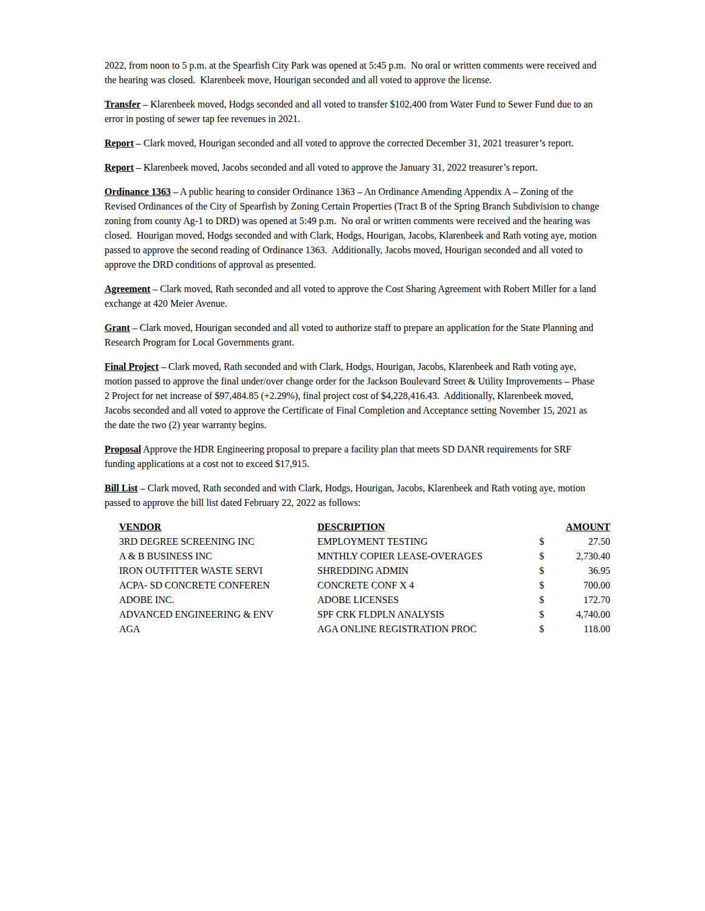2022, from noon to 5 p.m. at the Spearfish City Park was opened at 5:45 p.m. No oral or written comments were received and the hearing was closed. Klarenbeek move, Hourigan seconded and all voted to approve the license.
Transfer – Klarenbeek moved, Hodgs seconded and all voted to transfer $102,400 from Water Fund to Sewer Fund due to an error in posting of sewer tap fee revenues in 2021.
Report – Clark moved, Hourigan seconded and all voted to approve the corrected December 31, 2021 treasurer’s report.
Report – Klarenbeek moved, Jacobs seconded and all voted to approve the January 31, 2022 treasurer’s report.
Ordinance 1363 – A public hearing to consider Ordinance 1363 – An Ordinance Amending Appendix A – Zoning of the Revised Ordinances of the City of Spearfish by Zoning Certain Properties (Tract B of the Spring Branch Subdivision to change zoning from county Ag-1 to DRD) was opened at 5:49 p.m. No oral or written comments were received and the hearing was closed. Hourigan moved, Hodgs seconded and with Clark, Hodgs, Hourigan, Jacobs, Klarenbeek and Rath voting aye, motion passed to approve the second reading of Ordinance 1363. Additionally, Jacobs moved, Hourigan seconded and all voted to approve the DRD conditions of approval as presented.
Agreement – Clark moved, Rath seconded and all voted to approve the Cost Sharing Agreement with Robert Miller for a land exchange at 420 Meier Avenue.
Grant – Clark moved, Hourigan seconded and all voted to authorize staff to prepare an application for the State Planning and Research Program for Local Governments grant.
Final Project – Clark moved, Rath seconded and with Clark, Hodgs, Hourigan, Jacobs, Klarenbeek and Rath voting aye, motion passed to approve the final under/over change order for the Jackson Boulevard Street & Utility Improvements – Phase 2 Project for net increase of $97,484.85 (+2.29%), final project cost of $4,228,416.43. Additionally, Klarenbeek moved, Jacobs seconded and all voted to approve the Certificate of Final Completion and Acceptance setting November 15, 2021 as the date the two (2) year warranty begins.
Proposal Approve the HDR Engineering proposal to prepare a facility plan that meets SD DANR requirements for SRF funding applications at a cost not to exceed $17,915.
Bill List – Clark moved, Rath seconded and with Clark, Hodgs, Hourigan, Jacobs, Klarenbeek and Rath voting aye, motion passed to approve the bill list dated February 22, 2022 as follows:
| VENDOR | DESCRIPTION | | AMOUNT |
| --- | --- | --- | --- |
| 3RD DEGREE SCREENING INC | EMPLOYMENT TESTING | $ | 27.50 |
| A & B BUSINESS INC | MNTHLY COPIER LEASE-OVERAGES | $ | 2,730.40 |
| IRON OUTFITTER WASTE SERVI | SHREDDING ADMIN | $ | 36.95 |
| ACPA- SD CONCRETE CONFEREN | CONCRETE CONF X 4 | $ | 700.00 |
| ADOBE INC. | ADOBE LICENSES | $ | 172.70 |
| ADVANCED ENGINEERING & ENV | SPF CRK FLDPLN ANALYSIS | $ | 4,740.00 |
| AGA | AGA ONLINE REGISTRATION PROC | $ | 118.00 |